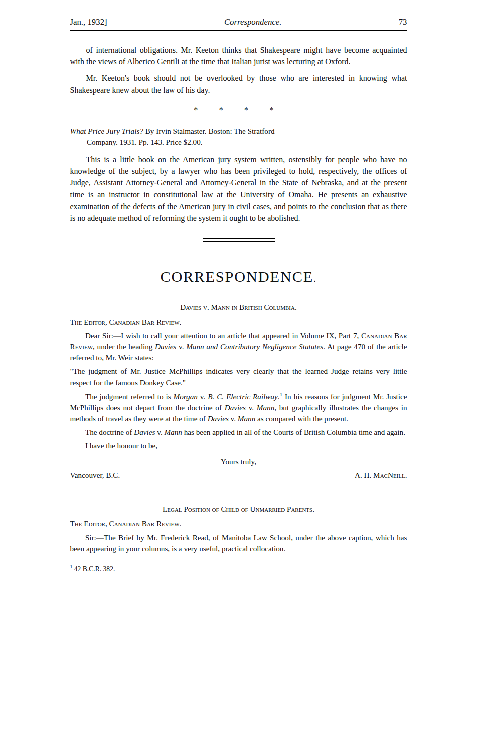Jan., 1932] Correspondence. 73
of international obligations. Mr. Keeton thinks that Shakespeare might have become acquainted with the views of Alberico Gentili at the time that Italian jurist was lecturing at Oxford.
Mr. Keeton's book should not be overlooked by those who are interested in knowing what Shakespeare knew about the law of his day.
* * * *
What Price Jury Trials? By Irvin Stalmaster. Boston: The Stratford Company. 1931. Pp. 143. Price $2.00.
This is a little book on the American jury system written, ostensibly for people who have no knowledge of the subject, by a lawyer who has been privileged to hold, respectively, the offices of Judge, Assistant Attorney-General and Attorney-General in the State of Nebraska, and at the present time is an instructor in constitutional law at the University of Omaha. He presents an exhaustive examination of the defects of the American jury in civil cases, and points to the conclusion that as there is no adequate method of reforming the system it ought to be abolished.
CORRESPONDENCE.
Davies v. Mann in British Columbia.
The Editor, Canadian Bar Review.
Dear Sir:—I wish to call your attention to an article that appeared in Volume IX, Part 7, Canadian Bar Review, under the heading Davies v. Mann and Contributory Negligence Statutes. At page 470 of the article referred to, Mr. Weir states:
"The judgment of Mr. Justice McPhillips indicates very clearly that the learned Judge retains very little respect for the famous Donkey Case."
The judgment referred to is Morgan v. B. C. Electric Railway.1 In his reasons for judgment Mr. Justice McPhillips does not depart from the doctrine of Davies v. Mann, but graphically illustrates the changes in methods of travel as they were at the time of Davies v. Mann as compared with the present.
The doctrine of Davies v. Mann has been applied in all of the Courts of British Columbia time and again.
I have the honour to be,
Yours truly,
Vancouver, B.C. A. H. MacNeill.
Legal Position of Child of Unmarried Parents.
The Editor, Canadian Bar Review.
Sir:—The Brief by Mr. Frederick Read, of Manitoba Law School, under the above caption, which has been appearing in your columns, is a very useful, practical collocation.
1 42 B.C.R. 382.